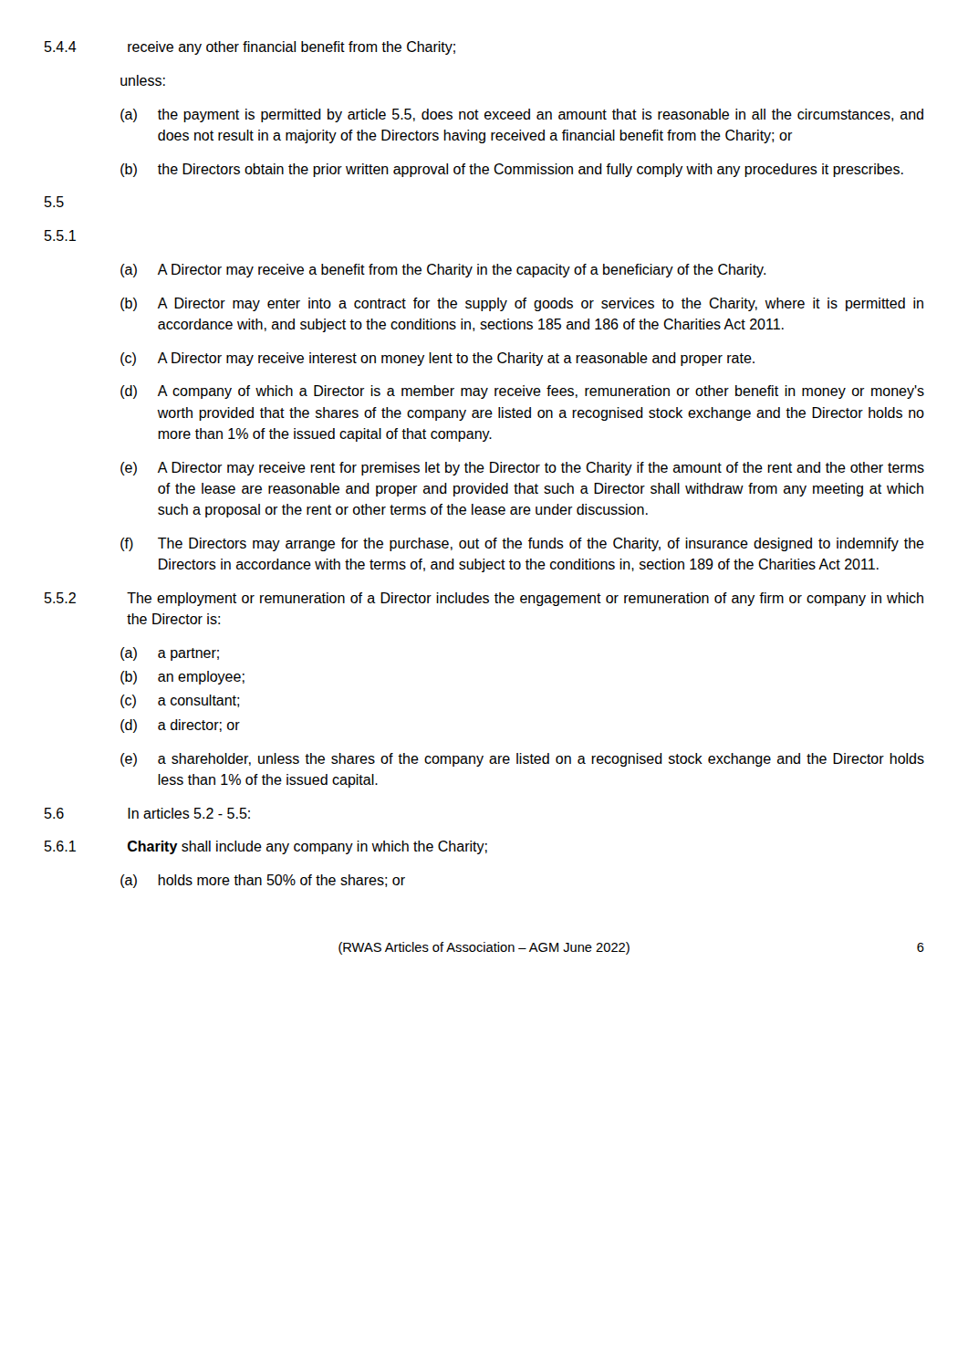5.4.4
receive any other financial benefit from the Charity;
unless:
(a)
the payment is permitted by article 5.5, does not exceed an amount that is reasonable in all the circumstances, and does not result in a majority of the Directors having received a financial benefit from the Charity; or
(b)
the Directors obtain the prior written approval of the Commission and fully comply with any procedures it prescribes.
5.5
5.5.1
(a)
A Director may receive a benefit from the Charity in the capacity of a beneficiary of the Charity.
(b)
A Director may enter into a contract for the supply of goods or services to the Charity, where it is permitted in accordance with, and subject to the conditions in, sections 185 and 186 of the Charities Act 2011.
(c)
A Director may receive interest on money lent to the Charity at a reasonable and proper rate.
(d)
A company of which a Director is a member may receive fees, remuneration or other benefit in money or money's worth provided that the shares of the company are listed on a recognised stock exchange and the Director holds no more than 1% of the issued capital of that company.
(e)
A Director may receive rent for premises let by the Director to the Charity if the amount of the rent and the other terms of the lease are reasonable and proper and provided that such a Director shall withdraw from any meeting at which such a proposal or the rent or other terms of the lease are under discussion.
(f)
The Directors may arrange for the purchase, out of the funds of the Charity, of insurance designed to indemnify the Directors in accordance with the terms of, and subject to the conditions in, section 189 of the Charities Act 2011.
5.5.2
The employment or remuneration of a Director includes the engagement or remuneration of any firm or company in which the Director is:
(a) a partner;
(b) an employee;
(c) a consultant;
(d) a director; or
(e)
a shareholder, unless the shares of the company are listed on a recognised stock exchange and the Director holds less than 1% of the issued capital.
5.6
In articles 5.2 - 5.5:
5.6.1
Charity shall include any company in which the Charity;
(a)
holds more than 50% of the shares; or
(RWAS Articles of Association – AGM June 2022) 6